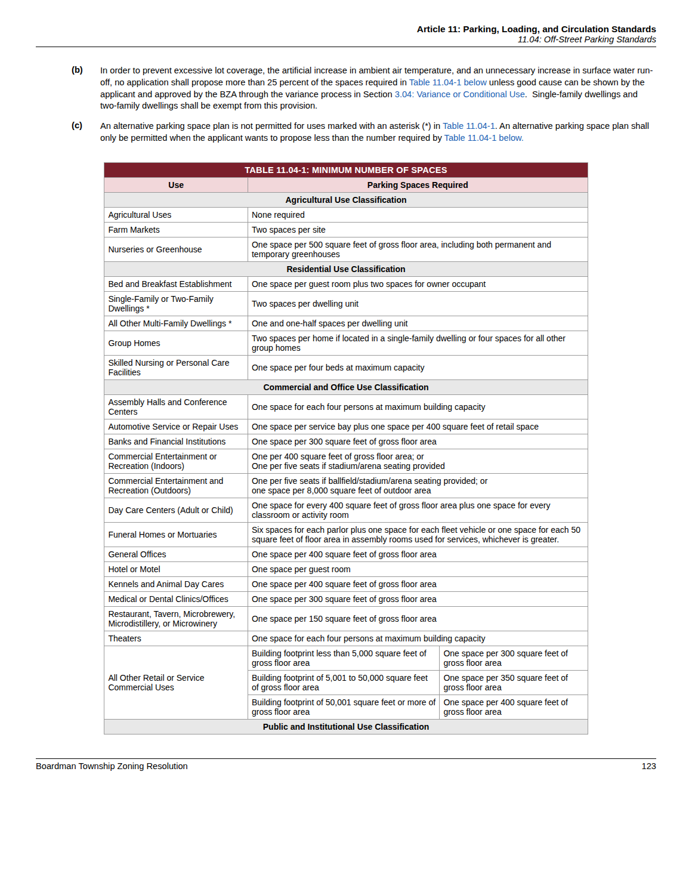Article 11: Parking, Loading, and Circulation Standards
11.04: Off-Street Parking Standards
(b)
In order to prevent excessive lot coverage, the artificial increase in ambient air temperature, and an unnecessary increase in surface water run-off, no application shall propose more than 25 percent of the spaces required in Table 11.04-1 below unless good cause can be shown by the applicant and approved by the BZA through the variance process in Section 3.04: Variance or Conditional Use. Single-family dwellings and two-family dwellings shall be exempt from this provision.
(c)
An alternative parking space plan is not permitted for uses marked with an asterisk (*) in Table 11.04-1. An alternative parking space plan shall only be permitted when the applicant wants to propose less than the number required by Table 11.04-1 below.
| TABLE 11.04-1: MINIMUM NUMBER OF SPACES |
| Use | Parking Spaces Required |
| Agricultural Use Classification |
| Agricultural Uses | None required |
| Farm Markets | Two spaces per site |
| Nurseries or Greenhouse | One space per 500 square feet of gross floor area, including both permanent and temporary greenhouses |
| Residential Use Classification |
| Bed and Breakfast Establishment | One space per guest room plus two spaces for owner occupant |
| Single-Family or Two-Family Dwellings * | Two spaces per dwelling unit |
| All Other Multi-Family Dwellings * | One and one-half spaces per dwelling unit |
| Group Homes | Two spaces per home if located in a single-family dwelling or four spaces for all other group homes |
| Skilled Nursing or Personal Care Facilities | One space per four beds at maximum capacity |
| Commercial and Office Use Classification |
| Assembly Halls and Conference Centers | One space for each four persons at maximum building capacity |
| Automotive Service or Repair Uses | One space per service bay plus one space per 400 square feet of retail space |
| Banks and Financial Institutions | One space per 300 square feet of gross floor area |
| Commercial Entertainment or Recreation (Indoors) | One per 400 square feet of gross floor area; or One per five seats if stadium/arena seating provided |
| Commercial Entertainment and Recreation (Outdoors) | One per five seats if ballfield/stadium/arena seating provided; or one space per 8,000 square feet of outdoor area |
| Day Care Centers (Adult or Child) | One space for every 400 square feet of gross floor area plus one space for every classroom or activity room |
| Funeral Homes or Mortuaries | Six spaces for each parlor plus one space for each fleet vehicle or one space for each 50 square feet of floor area in assembly rooms used for services, whichever is greater. |
| General Offices | One space per 400 square feet of gross floor area |
| Hotel or Motel | One space per guest room |
| Kennels and Animal Day Cares | One space per 400 square feet of gross floor area |
| Medical or Dental Clinics/Offices | One space per 300 square feet of gross floor area |
| Restaurant, Tavern, Microbrewery, Microdistillery, or Microwinery | One space per 150 square feet of gross floor area |
| Theaters | One space for each four persons at maximum building capacity |
| All Other Retail or Service Commercial Uses | Building footprint less than 5,000 square feet of gross floor area | One space per 300 square feet of gross floor area |
| Building footprint of 5,001 to 50,000 square feet of gross floor area | One space per 350 square feet of gross floor area |
| Building footprint of 50,001 square feet or more of gross floor area | One space per 400 square feet of gross floor area |
| Public and Institutional Use Classification |
Boardman Township Zoning Resolution
123